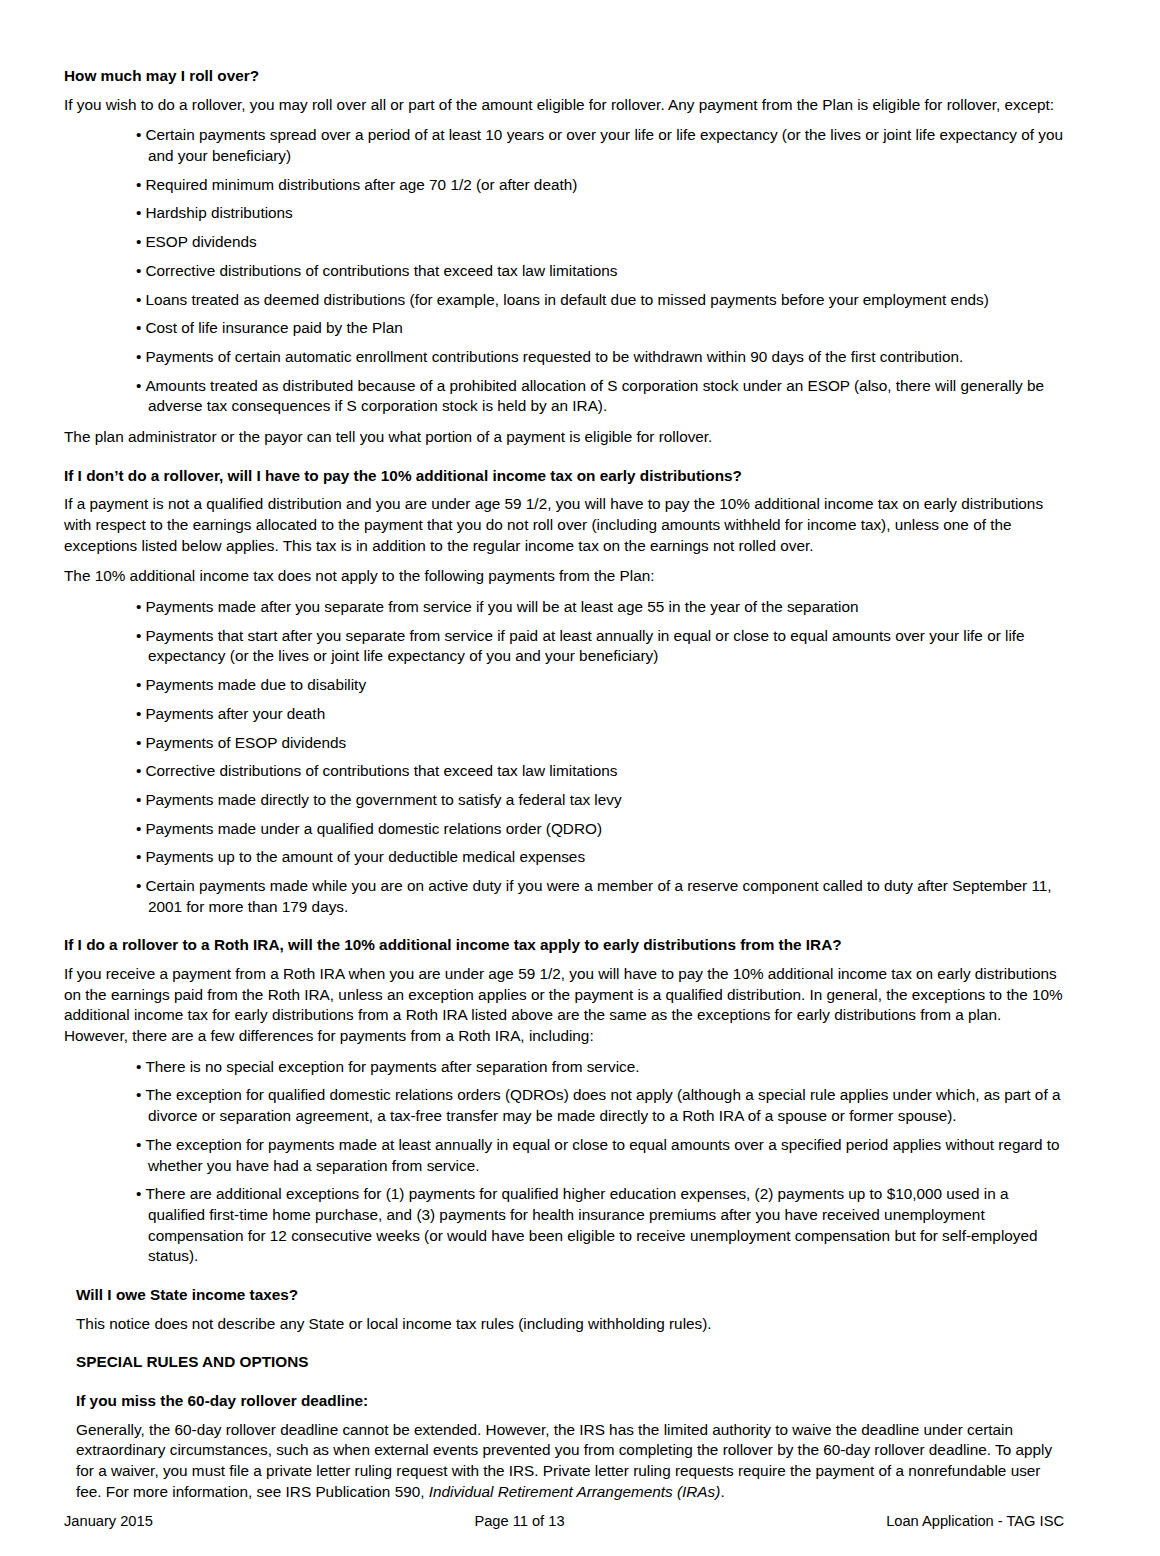How much may I roll over?
If you wish to do a rollover, you may roll over all or part of the amount eligible for rollover. Any payment from the Plan is eligible for rollover, except:
Certain payments spread over a period of at least 10 years or over your life or life expectancy (or the lives or joint life expectancy of you and your beneficiary)
Required minimum distributions after age 70 1/2 (or after death)
Hardship distributions
ESOP dividends
Corrective distributions of contributions that exceed tax law limitations
Loans treated as deemed distributions (for example, loans in default due to missed payments before your employment ends)
Cost of life insurance paid by the Plan
Payments of certain automatic enrollment contributions requested to be withdrawn within 90 days of the first contribution.
Amounts treated as distributed because of a prohibited allocation of S corporation stock under an ESOP (also, there will generally be adverse tax consequences if S corporation stock is held by an IRA).
The plan administrator or the payor can tell you what portion of a payment is eligible for rollover.
If I don’t do a rollover, will I have to pay the 10% additional income tax on early distributions?
If a payment is not a qualified distribution and you are under age 59 1/2, you will have to pay the 10% additional income tax on early distributions with respect to the earnings allocated to the payment that you do not roll over (including amounts withheld for income tax), unless one of the exceptions listed below applies. This tax is in addition to the regular income tax on the earnings not rolled over.
The 10% additional income tax does not apply to the following payments from the Plan:
Payments made after you separate from service if you will be at least age 55 in the year of the separation
Payments that start after you separate from service if paid at least annually in equal or close to equal amounts over your life or life expectancy (or the lives or joint life expectancy of you and your beneficiary)
Payments made due to disability
Payments after your death
Payments of ESOP dividends
Corrective distributions of contributions that exceed tax law limitations
Payments made directly to the government to satisfy a federal tax levy
Payments made under a qualified domestic relations order (QDRO)
Payments up to the amount of your deductible medical expenses
Certain payments made while you are on active duty if you were a member of a reserve component called to duty after September 11, 2001 for more than 179 days.
If I do a rollover to a Roth IRA, will the 10% additional income tax apply to early distributions from the IRA?
If you receive a payment from a Roth IRA when you are under age 59 1/2, you will have to pay the 10% additional income tax on early distributions on the earnings paid from the Roth IRA, unless an exception applies or the payment is a qualified distribution. In general, the exceptions to the 10% additional income tax for early distributions from a Roth IRA listed above are the same as the exceptions for early distributions from a plan. However, there are a few differences for payments from a Roth IRA, including:
There is no special exception for payments after separation from service.
The exception for qualified domestic relations orders (QDROs) does not apply (although a special rule applies under which, as part of a divorce or separation agreement, a tax-free transfer may be made directly to a Roth IRA of a spouse or former spouse).
The exception for payments made at least annually in equal or close to equal amounts over a specified period applies without regard to whether you have had a separation from service.
There are additional exceptions for (1) payments for qualified higher education expenses, (2) payments up to $10,000 used in a qualified first-time home purchase, and (3) payments for health insurance premiums after you have received unemployment compensation for 12 consecutive weeks (or would have been eligible to receive unemployment compensation but for self-employed status).
Will I owe State income taxes?
This notice does not describe any State or local income tax rules (including withholding rules).
SPECIAL RULES AND OPTIONS
If you miss the 60-day rollover deadline:
Generally, the 60-day rollover deadline cannot be extended. However, the IRS has the limited authority to waive the deadline under certain extraordinary circumstances, such as when external events prevented you from completing the rollover by the 60-day rollover deadline. To apply for a waiver, you must file a private letter ruling request with the IRS. Private letter ruling requests require the payment of a nonrefundable user fee. For more information, see IRS Publication 590, Individual Retirement Arrangements (IRAs).
January 2015 Page 11 of 13 Loan Application - TAG ISC